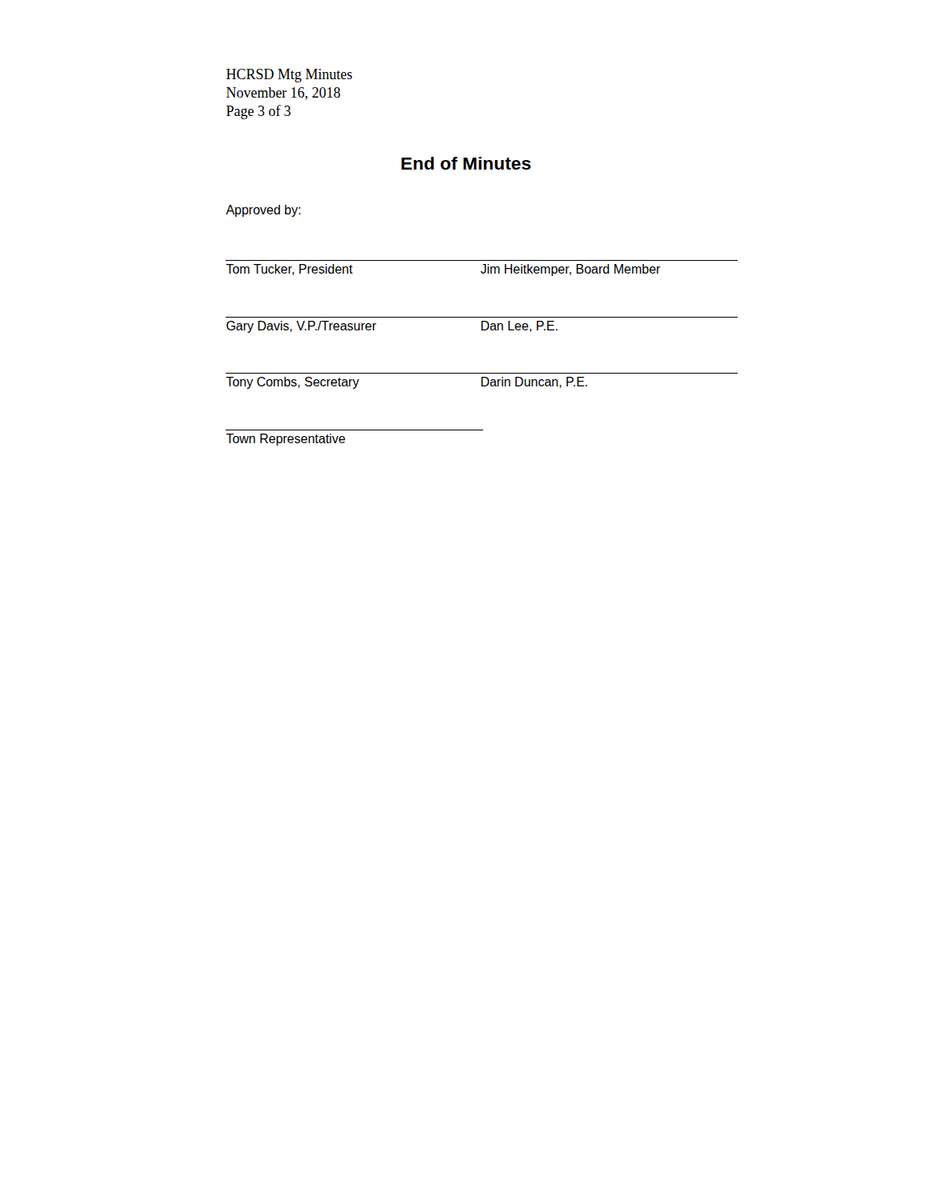HCRSD Mtg Minutes
November 16, 2018
Page 3 of 3
End of Minutes
Approved by:
| Tom Tucker, President | | Jim Heitkemper, Board Member |
| Gary Davis, V.P./Treasurer | | Dan Lee, P.E. |
| Tony Combs, Secretary | | Darin Duncan, P.E. |
| Town Representative | | |